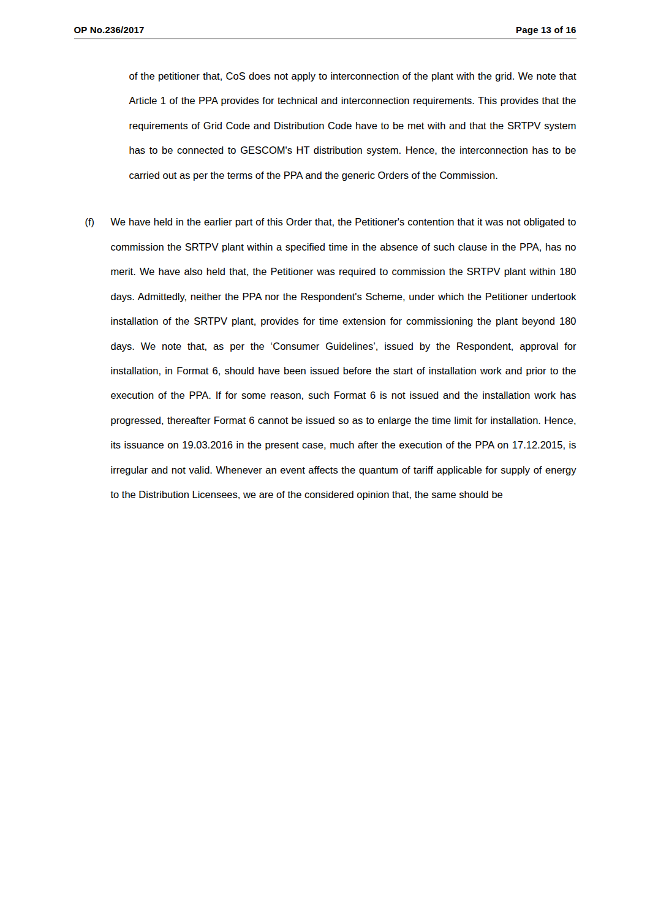OP No.236/2017 Page 13 of 16
of the petitioner that, CoS does not apply to interconnection of the plant with the grid. We note that Article 1 of the PPA provides for technical and interconnection requirements. This provides that the requirements of Grid Code and Distribution Code have to be met with and that the SRTPV system has to be connected to GESCOM's HT distribution system. Hence, the interconnection has to be carried out as per the terms of the PPA and the generic Orders of the Commission.
(f)
We have held in the earlier part of this Order that, the Petitioner's contention that it was not obligated to commission the SRTPV plant within a specified time in the absence of such clause in the PPA, has no merit. We have also held that, the Petitioner was required to commission the SRTPV plant within 180 days. Admittedly, neither the PPA nor the Respondent's Scheme, under which the Petitioner undertook installation of the SRTPV plant, provides for time extension for commissioning the plant beyond 180 days. We note that, as per the ‘Consumer Guidelines’, issued by the Respondent, approval for installation, in Format 6, should have been issued before the start of installation work and prior to the execution of the PPA. If for some reason, such Format 6 is not issued and the installation work has progressed, thereafter Format 6 cannot be issued so as to enlarge the time limit for installation. Hence, its issuance on 19.03.2016 in the present case, much after the execution of the PPA on 17.12.2015, is irregular and not valid. Whenever an event affects the quantum of tariff applicable for supply of energy to the Distribution Licensees, we are of the considered opinion that, the same should be